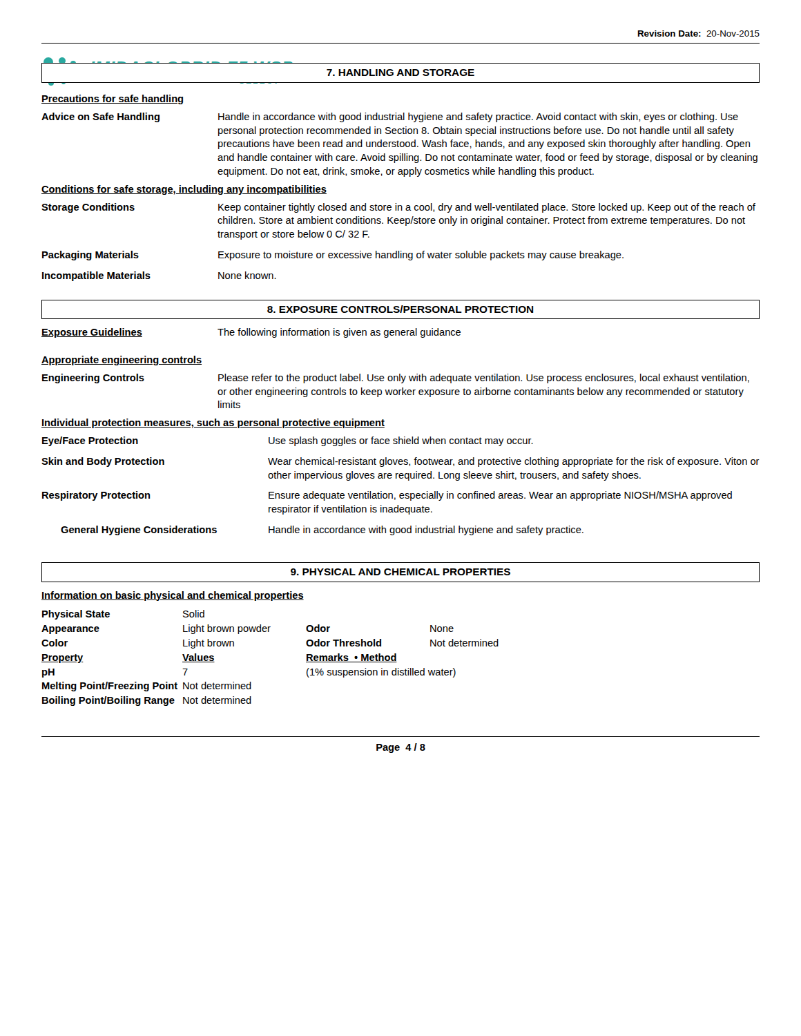Revision Date: 20-Nov-2015
IMIDACLOPRID 75 WSP SELECT ™
7. HANDLING AND STORAGE
Precautions for safe handling
| Advice on Safe Handling | Handle in accordance with good industrial hygiene and safety practice. Avoid contact with skin, eyes or clothing. Use personal protection recommended in Section 8. Obtain special instructions before use. Do not handle until all safety precautions have been read and understood. Wash face, hands, and any exposed skin thoroughly after handling. Open and handle container with care. Avoid spilling. Do not contaminate water, food or feed by storage, disposal or by cleaning equipment. Do not eat, drink, smoke, or apply cosmetics while handling this product. |
Conditions for safe storage, including any incompatibilities
| Storage Conditions | Keep container tightly closed and store in a cool, dry and well-ventilated place. Store locked up. Keep out of the reach of children. Store at ambient conditions. Keep/store only in original container. Protect from extreme temperatures. Do not transport or store below 0 C/ 32 F. |
| Packaging Materials | Exposure to moisture or excessive handling of water soluble packets may cause breakage. |
| Incompatible Materials | None known. |
8. EXPOSURE CONTROLS/PERSONAL PROTECTION
| Exposure Guidelines | The following information is given as general guidance |
Appropriate engineering controls
| Engineering Controls | Please refer to the product label. Use only with adequate ventilation. Use process enclosures, local exhaust ventilation, or other engineering controls to keep worker exposure to airborne contaminants below any recommended or statutory limits |
Individual protection measures, such as personal protective equipment
| Eye/Face Protection | Use splash goggles or face shield when contact may occur. |
| Skin and Body Protection | Wear chemical-resistant gloves, footwear, and protective clothing appropriate for the risk of exposure. Viton or other impervious gloves are required. Long sleeve shirt, trousers, and safety shoes. |
| Respiratory Protection | Ensure adequate ventilation, especially in confined areas. Wear an appropriate NIOSH/MSHA approved respirator if ventilation is inadequate. |
| General Hygiene Considerations | Handle in accordance with good industrial hygiene and safety practice. |
9. PHYSICAL AND CHEMICAL PROPERTIES
Information on basic physical and chemical properties
| Physical State | Solid | | |
| Appearance | Light brown powder | Odor | None |
| Color | Light brown | Odor Threshold | Not determined |
| Property | Values | Remarks • Method | |
| pH | 7 | (1% suspension in distilled water) |
| Melting Point/Freezing Point | Not determined | | |
| Boiling Point/Boiling Range | Not determined | | |
Page 4 / 8